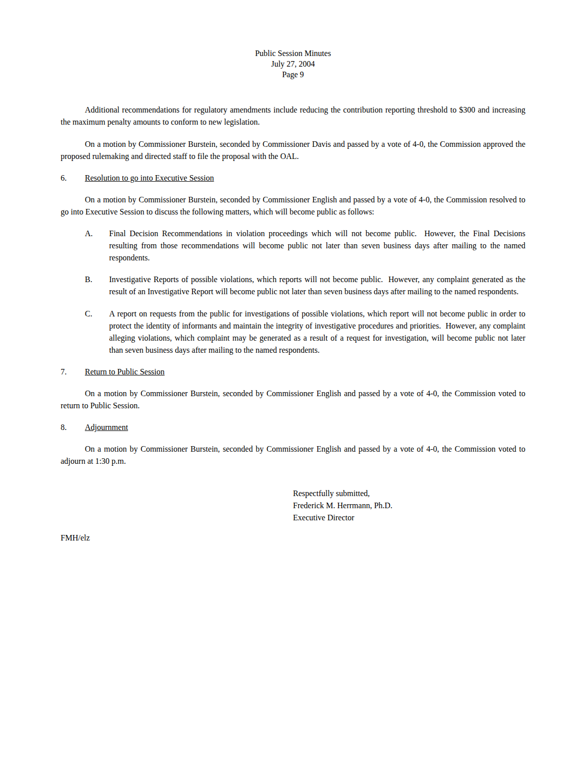Public Session Minutes
July 27, 2004
Page 9
Additional recommendations for regulatory amendments include reducing the contribution reporting threshold to $300 and increasing the maximum penalty amounts to conform to new legislation.
On a motion by Commissioner Burstein, seconded by Commissioner Davis and passed by a vote of 4-0, the Commission approved the proposed rulemaking and directed staff to file the proposal with the OAL.
6. Resolution to go into Executive Session
On a motion by Commissioner Burstein, seconded by Commissioner English and passed by a vote of 4-0, the Commission resolved to go into Executive Session to discuss the following matters, which will become public as follows:
A. Final Decision Recommendations in violation proceedings which will not become public. However, the Final Decisions resulting from those recommendations will become public not later than seven business days after mailing to the named respondents.
B. Investigative Reports of possible violations, which reports will not become public. However, any complaint generated as the result of an Investigative Report will become public not later than seven business days after mailing to the named respondents.
C. A report on requests from the public for investigations of possible violations, which report will not become public in order to protect the identity of informants and maintain the integrity of investigative procedures and priorities. However, any complaint alleging violations, which complaint may be generated as a result of a request for investigation, will become public not later than seven business days after mailing to the named respondents.
7. Return to Public Session
On a motion by Commissioner Burstein, seconded by Commissioner English and passed by a vote of 4-0, the Commission voted to return to Public Session.
8. Adjournment
On a motion by Commissioner Burstein, seconded by Commissioner English and passed by a vote of 4-0, the Commission voted to adjourn at 1:30 p.m.
Respectfully submitted,
Frederick M. Herrmann, Ph.D.
Executive Director
FMH/elz